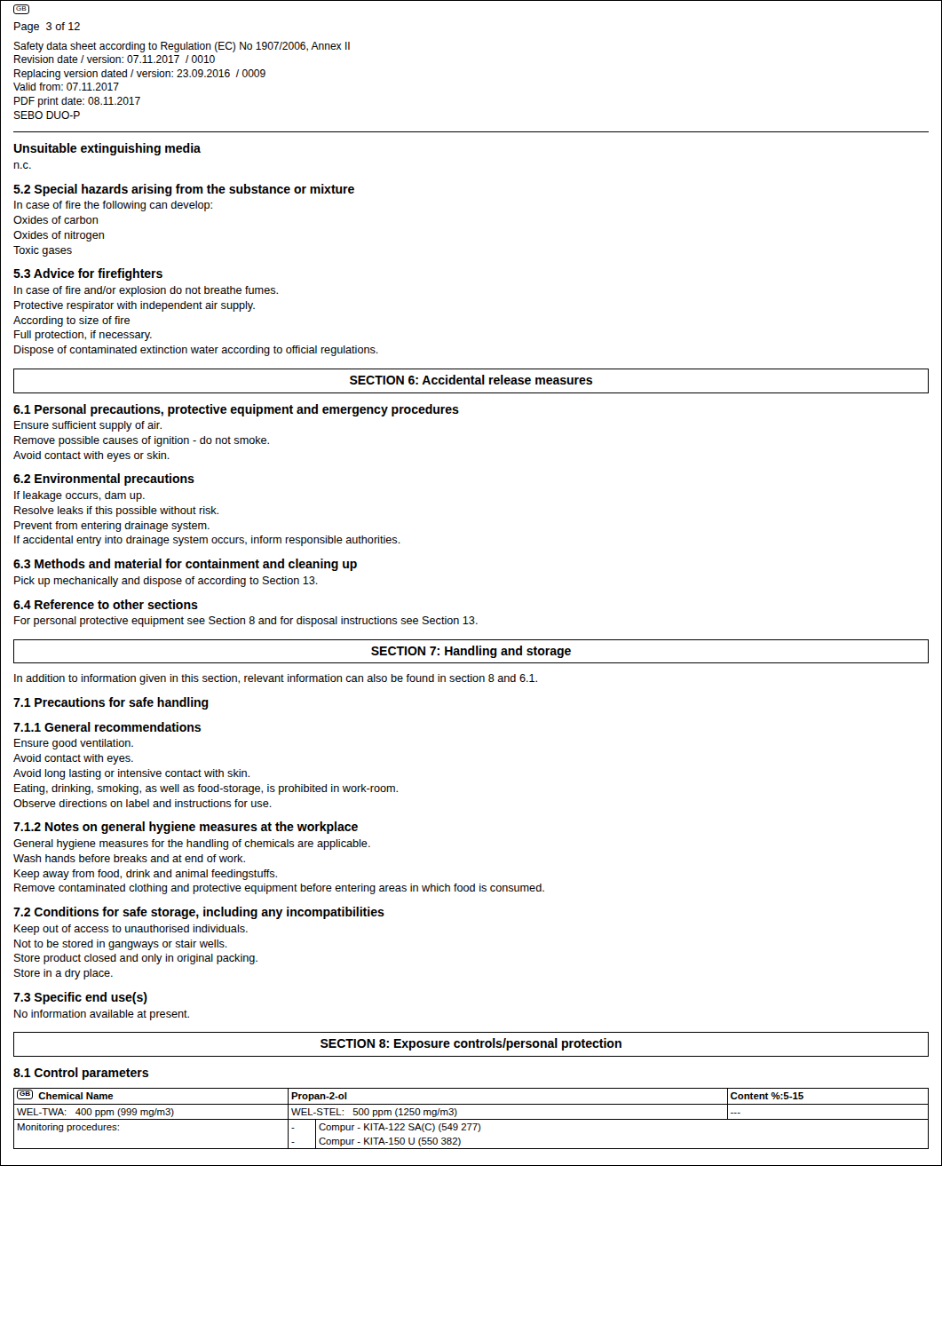GB
Page 3 of 12
Safety data sheet according to Regulation (EC) No 1907/2006, Annex II
Revision date / version: 07.11.2017 / 0010
Replacing version dated / version: 23.09.2016 / 0009
Valid from: 07.11.2017
PDF print date: 08.11.2017
SEBO DUO-P
Unsuitable extinguishing media
n.c.
5.2 Special hazards arising from the substance or mixture
In case of fire the following can develop:
Oxides of carbon
Oxides of nitrogen
Toxic gases
5.3 Advice for firefighters
In case of fire and/or explosion do not breathe fumes.
Protective respirator with independent air supply.
According to size of fire
Full protection, if necessary.
Dispose of contaminated extinction water according to official regulations.
SECTION 6: Accidental release measures
6.1 Personal precautions, protective equipment and emergency procedures
Ensure sufficient supply of air.
Remove possible causes of ignition - do not smoke.
Avoid contact with eyes or skin.
6.2 Environmental precautions
If leakage occurs, dam up.
Resolve leaks if this possible without risk.
Prevent from entering drainage system.
If accidental entry into drainage system occurs, inform responsible authorities.
6.3 Methods and material for containment and cleaning up
Pick up mechanically and dispose of according to Section 13.
6.4 Reference to other sections
For personal protective equipment see Section 8 and for disposal instructions see Section 13.
SECTION 7: Handling and storage
In addition to information given in this section, relevant information can also be found in section 8 and 6.1.
7.1 Precautions for safe handling
7.1.1 General recommendations
Ensure good ventilation.
Avoid contact with eyes.
Avoid long lasting or intensive contact with skin.
Eating, drinking, smoking, as well as food-storage, is prohibited in work-room.
Observe directions on label and instructions for use.
7.1.2 Notes on general hygiene measures at the workplace
General hygiene measures for the handling of chemicals are applicable.
Wash hands before breaks and at end of work.
Keep away from food, drink and animal feedingstuffs.
Remove contaminated clothing and protective equipment before entering areas in which food is consumed.
7.2 Conditions for safe storage, including any incompatibilities
Keep out of access to unauthorised individuals.
Not to be stored in gangways or stair wells.
Store product closed and only in original packing.
Store in a dry place.
7.3 Specific end use(s)
No information available at present.
SECTION 8: Exposure controls/personal protection
8.1 Control parameters
| GB Chemical Name | Propan-2-ol | Content %:5-15 |
| WEL-TWA: 400 ppm (999 mg/m3) | WEL-STEL: 500 ppm (1250 mg/m3) | --- |
| Monitoring procedures: | - | Compur - KITA-122 SA(C) (549 277) |
| | - | Compur - KITA-150 U (550 382) |